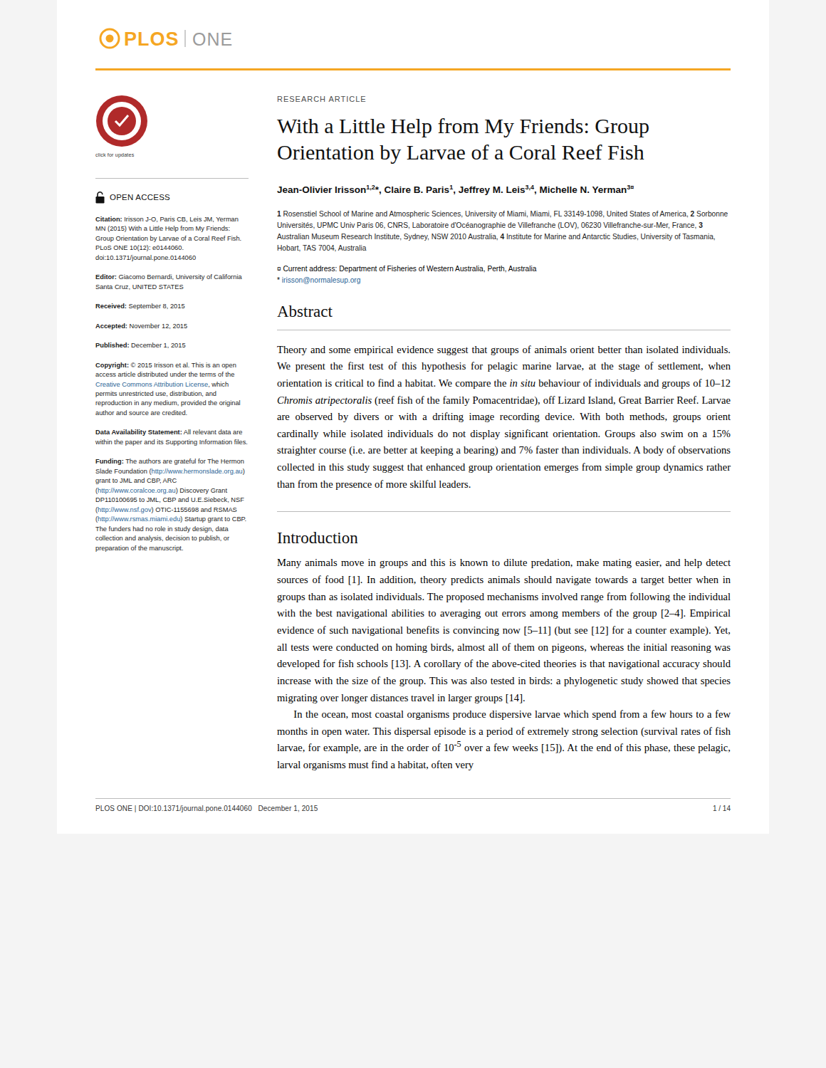PLOS ONE
click for updates
OPEN ACCESS
Citation: Irisson J-O, Paris CB, Leis JM, Yerman MN (2015) With a Little Help from My Friends: Group Orientation by Larvae of a Coral Reef Fish. PLoS ONE 10(12): e0144060. doi:10.1371/journal.pone.0144060
Editor: Giacomo Bernardi, University of California Santa Cruz, UNITED STATES
Received: September 8, 2015
Accepted: November 12, 2015
Published: December 1, 2015
Copyright: © 2015 Irisson et al. This is an open access article distributed under the terms of the Creative Commons Attribution License, which permits unrestricted use, distribution, and reproduction in any medium, provided the original author and source are credited.
Data Availability Statement: All relevant data are within the paper and its Supporting Information files.
Funding: The authors are grateful for The Hermon Slade Foundation (http://www.hermonslade.org.au) grant to JML and CBP, ARC (http://www.coralcoe.org.au) Discovery Grant DP110100695 to JML, CBP and U.E.Siebeck, NSF (http://www.nsf.gov) OTIC-1155698 and RSMAS (http://www.rsmas.miami.edu) Startup grant to CBP. The funders had no role in study design, data collection and analysis, decision to publish, or preparation of the manuscript.
RESEARCH ARTICLE
With a Little Help from My Friends: Group Orientation by Larvae of a Coral Reef Fish
Jean-Olivier Irisson1,2*, Claire B. Paris1, Jeffrey M. Leis3,4, Michelle N. Yerman3¤
1 Rosenstiel School of Marine and Atmospheric Sciences, University of Miami, Miami, FL 33149-1098, United States of America, 2 Sorbonne Universités, UPMC Univ Paris 06, CNRS, Laboratoire d'Océanographie de Villefranche (LOV), 06230 Villefranche-sur-Mer, France, 3 Australian Museum Research Institute, Sydney, NSW 2010 Australia, 4 Institute for Marine and Antarctic Studies, University of Tasmania, Hobart, TAS 7004, Australia
¤ Current address: Department of Fisheries of Western Australia, Perth, Australia
* irisson@normalesup.org
Abstract
Theory and some empirical evidence suggest that groups of animals orient better than isolated individuals. We present the first test of this hypothesis for pelagic marine larvae, at the stage of settlement, when orientation is critical to find a habitat. We compare the in situ behaviour of individuals and groups of 10–12 Chromis atripectoralis (reef fish of the family Pomacentridae), off Lizard Island, Great Barrier Reef. Larvae are observed by divers or with a drifting image recording device. With both methods, groups orient cardinally while isolated individuals do not display significant orientation. Groups also swim on a 15% straighter course (i.e. are better at keeping a bearing) and 7% faster than individuals. A body of observations collected in this study suggest that enhanced group orientation emerges from simple group dynamics rather than from the presence of more skilful leaders.
Introduction
Many animals move in groups and this is known to dilute predation, make mating easier, and help detect sources of food [1]. In addition, theory predicts animals should navigate towards a target better when in groups than as isolated individuals. The proposed mechanisms involved range from following the individual with the best navigational abilities to averaging out errors among members of the group [2–4]. Empirical evidence of such navigational benefits is convincing now [5–11] (but see [12] for a counter example). Yet, all tests were conducted on homing birds, almost all of them on pigeons, whereas the initial reasoning was developed for fish schools [13]. A corollary of the above-cited theories is that navigational accuracy should increase with the size of the group. This was also tested in birds: a phylogenetic study showed that species migrating over longer distances travel in larger groups [14].
In the ocean, most coastal organisms produce dispersive larvae which spend from a few hours to a few months in open water. This dispersal episode is a period of extremely strong selection (survival rates of fish larvae, for example, are in the order of 10-5 over a few weeks [15]). At the end of this phase, these pelagic, larval organisms must find a habitat, often very
PLOS ONE | DOI:10.1371/journal.pone.0144060 December 1, 2015
1 / 14